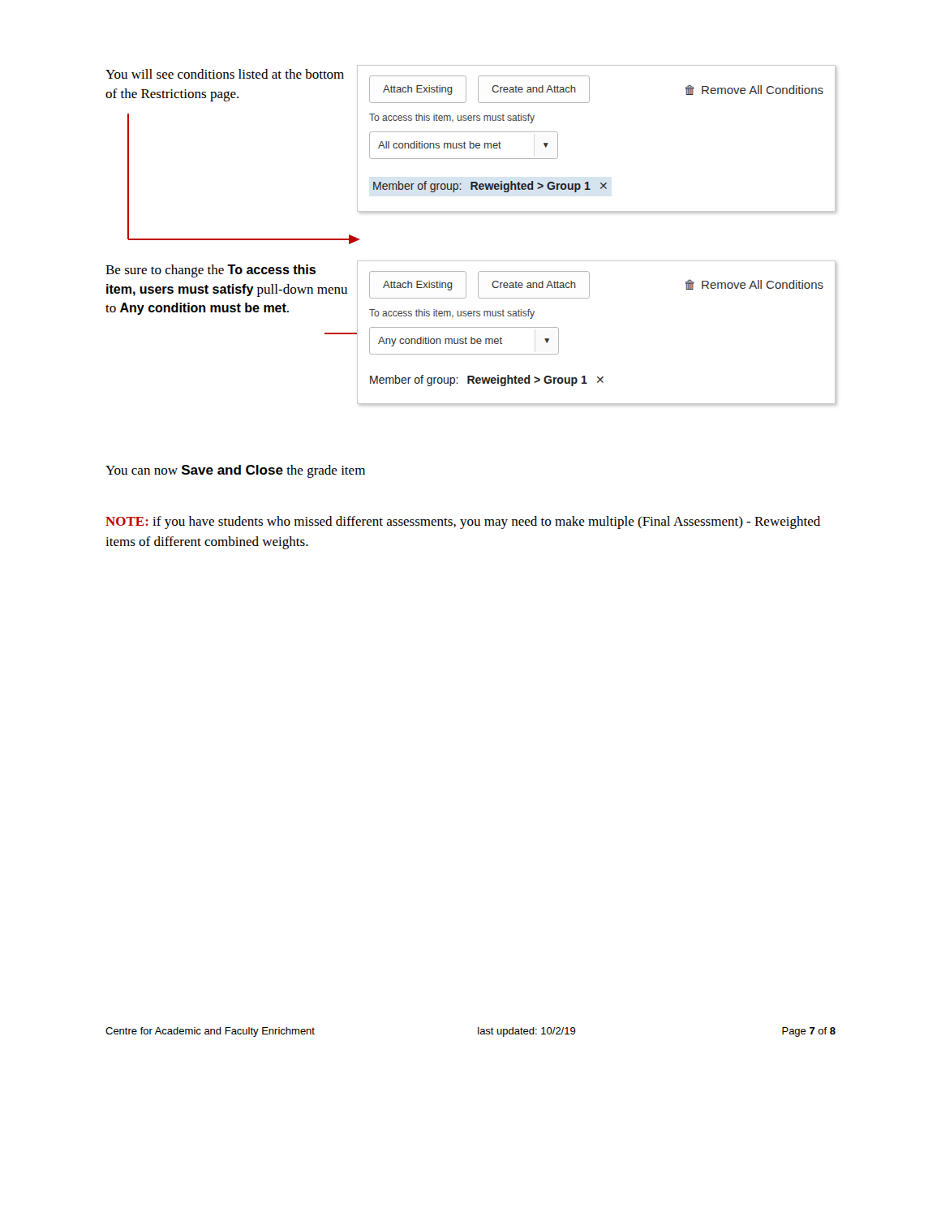You will see conditions listed at the bottom of the Restrictions page.
Attach Existing Create and Attach 🗑 Remove All Conditions
To access this item, users must satisfy
All conditions must be met ▼
Member of group: Reweighted > Group 1 ✕
Be sure to change the To access this item, users must satisfy pull-down menu to Any condition must be met.
Attach Existing Create and Attach 🗑 Remove All Conditions
To access this item, users must satisfy
Any condition must be met ▼
Member of group: Reweighted > Group 1 ✕
You can now Save and Close the grade item
NOTE: if you have students who missed different assessments, you may need to make multiple (Final Assessment) - Reweighted items of different combined weights.
Centre for Academic and Faculty Enrichment
last updated: 10/2/19
Page 7 of 8